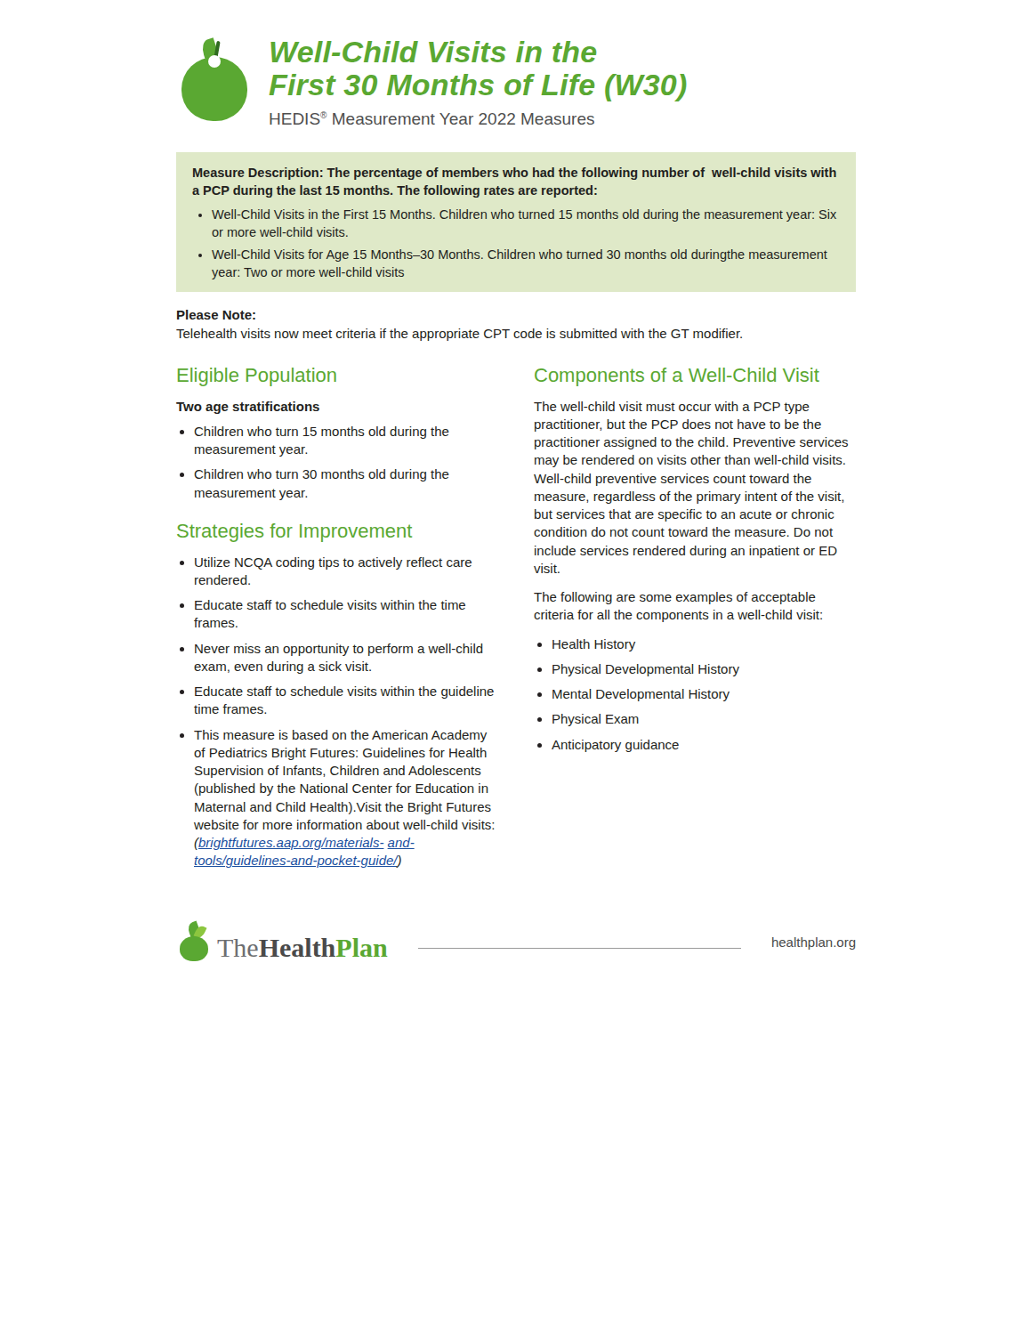Well-Child Visits in the
First 30 Months of Life (W30)
HEDIS® Measurement Year 2022 Measures
Measure Description: The percentage of members who had the following number of well-child visits with a PCP during the last 15 months. The following rates are reported:
Well-Child Visits in the First 15 Months. Children who turned 15 months old during the measurement year: Six or more well-child visits.
Well-Child Visits for Age 15 Months–30 Months. Children who turned 30 months old duringthe measurement year: Two or more well-child visits
Please Note:
Telehealth visits now meet criteria if the appropriate CPT code is submitted with the GT modifier.
Eligible Population
Two age stratifications
Children who turn 15 months old during the measurement year.
Children who turn 30 months old during the measurement year.
Strategies for Improvement
Utilize NCQA coding tips to actively reflect care rendered.
Educate staff to schedule visits within the time frames.
Never miss an opportunity to perform a well-child exam, even during a sick visit.
Educate staff to schedule visits within the guideline time frames.
This measure is based on the American Academy of Pediatrics Bright Futures: Guidelines for Health Supervision of Infants, Children and Adolescents (published by the National Center for Education in Maternal and Child Health).Visit the Bright Futures website for more information about well-child visits:
(brightfutures.aap.org/materials- and-tools/guidelines-and-pocket-guide/)
Components of a Well-Child Visit
The well-child visit must occur with a PCP type practitioner, but the PCP does not have to be the practitioner assigned to the child. Preventive services may be rendered on visits other than well-child visits. Well-child preventive services count toward the measure, regardless of the primary intent of the visit, but services that are specific to an acute or chronic condition do not count toward the measure. Do not include services rendered during an inpatient or ED visit.
The following are some examples of acceptable criteria for all the components in a well-child visit:
Health History
Physical Developmental History
Mental Developmental History
Physical Exam
Anticipatory guidance
The Health Plan
healthplan.org